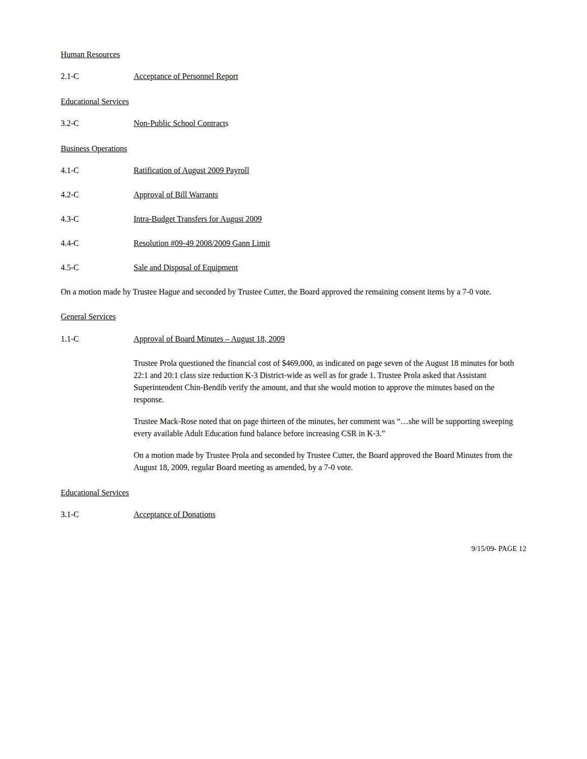Human Resources
2.1-C
Acceptance of Personnel Report
Educational Services
3.2-C
Non-Public School Contracts
Business Operations
4.1-C
Ratification of August 2009 Payroll
4.2-C
Approval of Bill Warrants
4.3-C
Intra-Budget Transfers for August 2009
4.4-C
Resolution #09-49 2008/2009 Gann Limit
4.5-C
Sale and Disposal of Equipment
On a motion made by Trustee Hague and seconded by Trustee Cutter, the Board approved the remaining consent items by a 7-0 vote.
General Services
1.1-C
Approval of Board Minutes – August 18, 2009
Trustee Prola questioned the financial cost of $469,000, as indicated on page seven of the August 18 minutes for both 22:1 and 20:1 class size reduction K-3 District-wide as well as for grade 1. Trustee Prola asked that Assistant Superintendent Chin-Bendib verify the amount, and that she would motion to approve the minutes based on the response.
Trustee Mack-Rose noted that on page thirteen of the minutes, her comment was “…she will be supporting sweeping every available Adult Education fund balance before increasing CSR in K-3.”
On a motion made by Trustee Prola and seconded by Trustee Cutter, the Board approved the Board Minutes from the August 18, 2009, regular Board meeting as amended, by a 7-0 vote.
Educational Services
3.1-C
Acceptance of Donations
9/15/09- PAGE 12